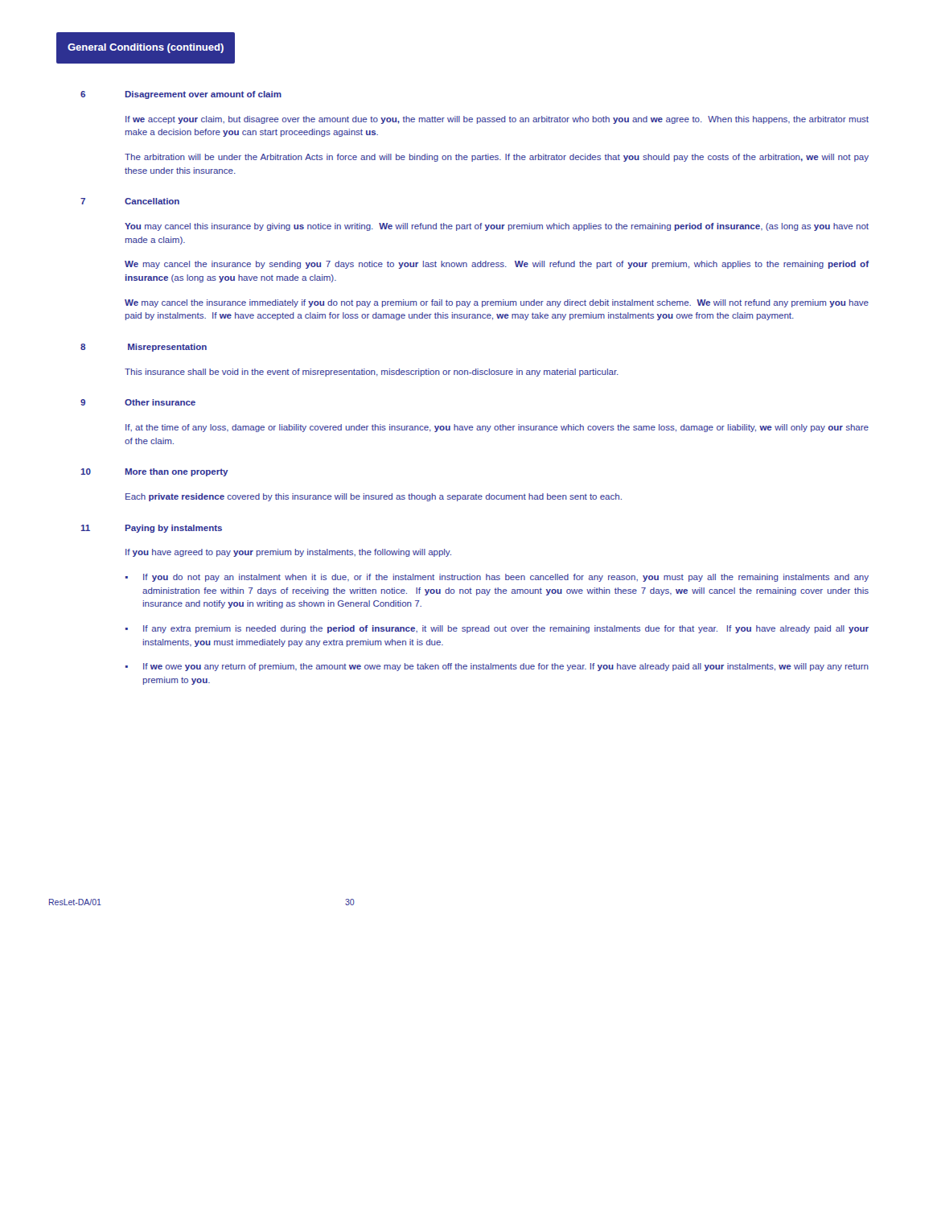General Conditions (continued)
6 Disagreement over amount of claim
If we accept your claim, but disagree over the amount due to you, the matter will be passed to an arbitrator who both you and we agree to. When this happens, the arbitrator must make a decision before you can start proceedings against us.
The arbitration will be under the Arbitration Acts in force and will be binding on the parties. If the arbitrator decides that you should pay the costs of the arbitration, we will not pay these under this insurance.
7 Cancellation
You may cancel this insurance by giving us notice in writing. We will refund the part of your premium which applies to the remaining period of insurance, (as long as you have not made a claim).
We may cancel the insurance by sending you 7 days notice to your last known address. We will refund the part of your premium, which applies to the remaining period of insurance (as long as you have not made a claim).
We may cancel the insurance immediately if you do not pay a premium or fail to pay a premium under any direct debit instalment scheme. We will not refund any premium you have paid by instalments. If we have accepted a claim for loss or damage under this insurance, we may take any premium instalments you owe from the claim payment.
8 Misrepresentation
This insurance shall be void in the event of misrepresentation, misdescription or non-disclosure in any material particular.
9 Other insurance
If, at the time of any loss, damage or liability covered under this insurance, you have any other insurance which covers the same loss, damage or liability, we will only pay our share of the claim.
10 More than one property
Each private residence covered by this insurance will be insured as though a separate document had been sent to each.
11 Paying by instalments
If you have agreed to pay your premium by instalments, the following will apply.
If you do not pay an instalment when it is due, or if the instalment instruction has been cancelled for any reason, you must pay all the remaining instalments and any administration fee within 7 days of receiving the written notice. If you do not pay the amount you owe within these 7 days, we will cancel the remaining cover under this insurance and notify you in writing as shown in General Condition 7.
If any extra premium is needed during the period of insurance, it will be spread out over the remaining instalments due for that year. If you have already paid all your instalments, you must immediately pay any extra premium when it is due.
If we owe you any return of premium, the amount we owe may be taken off the instalments due for the year. If you have already paid all your instalments, we will pay any return premium to you.
ResLet-DA/01 30